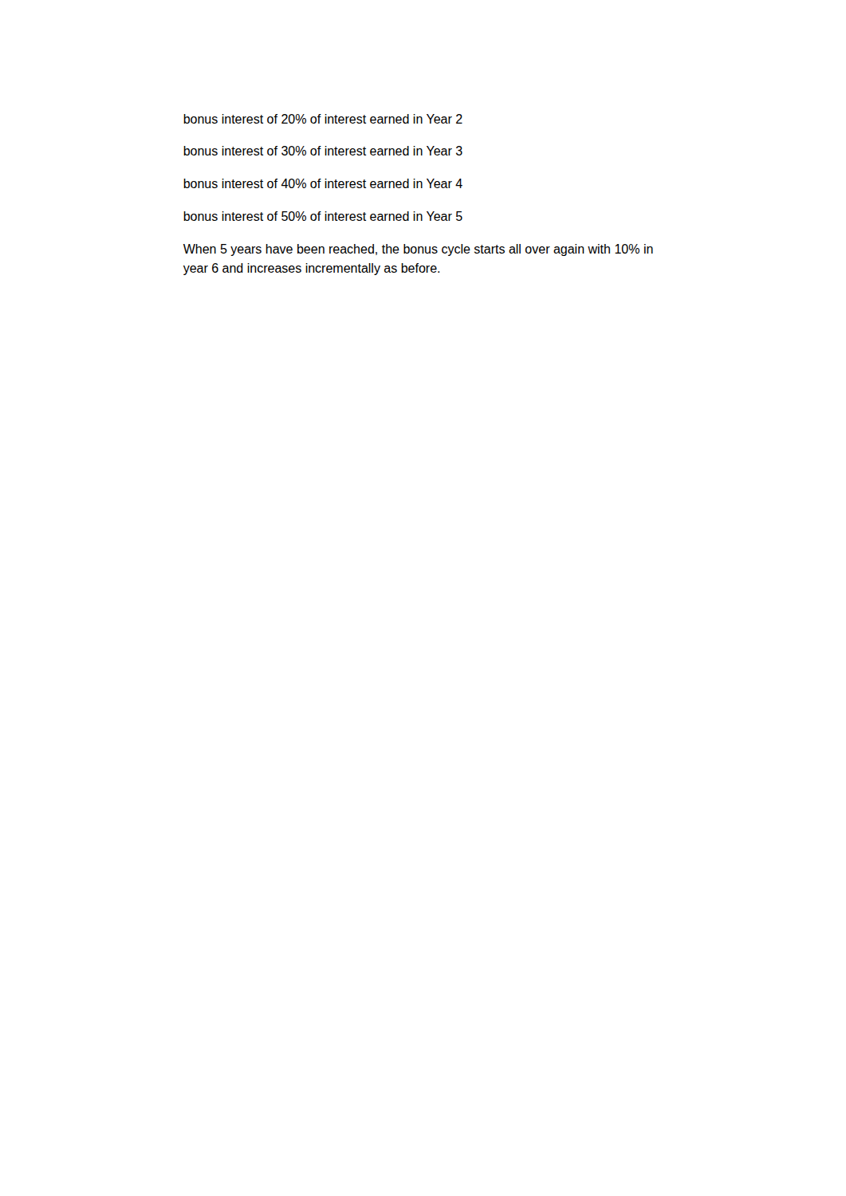bonus interest of 20% of interest earned in Year 2
bonus interest of 30% of interest earned in Year 3
bonus interest of 40% of interest earned in Year 4
bonus interest of 50% of interest earned in Year 5
When 5 years have been reached, the bonus cycle starts all over again with 10% in year 6 and increases incrementally as before.